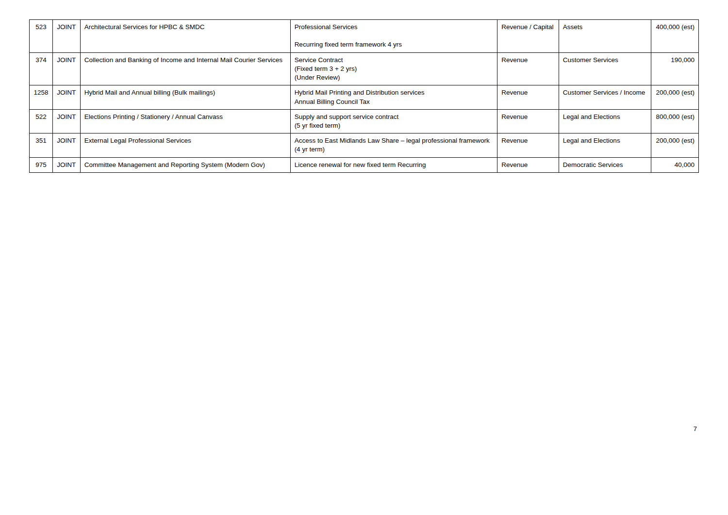| 523 | JOINT | Architectural Services for HPBC & SMDC | Professional Services Recurring fixed term framework 4 yrs | Revenue / Capital | Assets | 400,000 (est) |
| 374 | JOINT | Collection and Banking of Income and Internal Mail Courier Services | Service Contract (Fixed term 3 + 2 yrs) (Under Review) | Revenue | Customer Services | 190,000 |
| 1258 | JOINT | Hybrid Mail and Annual billing (Bulk mailings) | Hybrid Mail Printing and Distribution services Annual Billing Council Tax | Revenue | Customer Services / Income | 200,000 (est) |
| 522 | JOINT | Elections Printing / Stationery / Annual Canvass | Supply and support service contract (5 yr fixed term) | Revenue | Legal and Elections | 800,000 (est) |
| 351 | JOINT | External Legal Professional Services | Access to East Midlands Law Share – legal professional framework (4 yr term) | Revenue | Legal and Elections | 200,000 (est) |
| 975 | JOINT | Committee Management and Reporting System (Modern Gov) | Licence renewal for new fixed term Recurring | Revenue | Democratic Services | 40,000 |
7